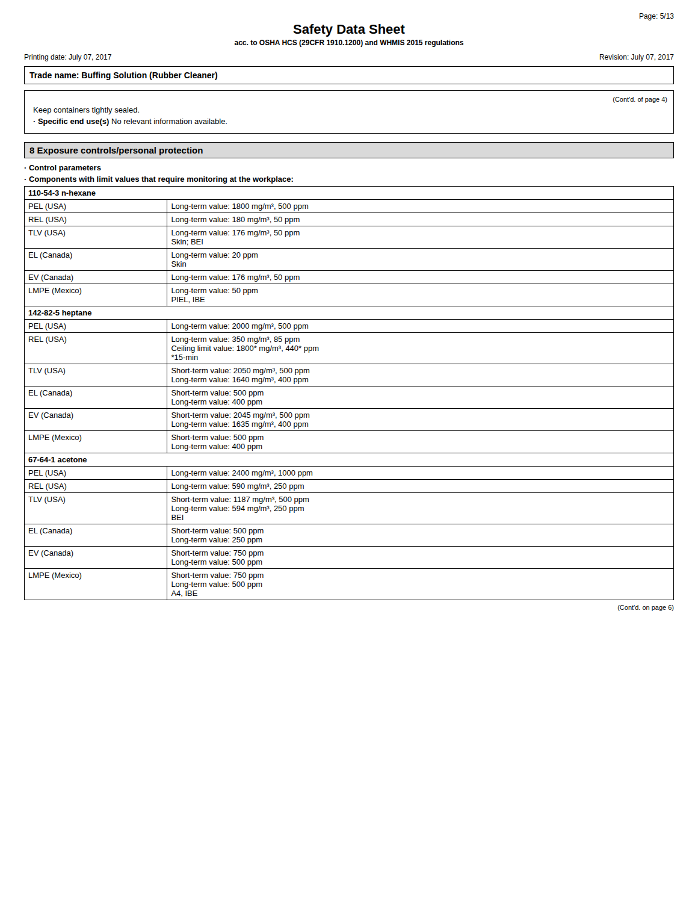Page: 5/13
Safety Data Sheet
acc. to OSHA HCS (29CFR 1910.1200) and WHMIS 2015 regulations
Printing date: July 07, 2017 Revision: July 07, 2017
Trade name: Buffing Solution (Rubber Cleaner)
(Cont'd. of page 4)
Keep containers tightly sealed.
· Specific end use(s) No relevant information available.
8 Exposure controls/personal protection
· Control parameters
· Components with limit values that require monitoring at the workplace:
| 110-54-3 n-hexane |
| PEL (USA) | Long-term value: 1800 mg/m³, 500 ppm |
| REL (USA) | Long-term value: 180 mg/m³, 50 ppm |
| TLV (USA) | Long-term value: 176 mg/m³, 50 ppm Skin; BEI |
| EL (Canada) | Long-term value: 20 ppm Skin |
| EV (Canada) | Long-term value: 176 mg/m³, 50 ppm |
| LMPE (Mexico) | Long-term value: 50 ppm PIEL, IBE |
| 142-82-5 heptane |
| PEL (USA) | Long-term value: 2000 mg/m³, 500 ppm |
| REL (USA) | Long-term value: 350 mg/m³, 85 ppm Ceiling limit value: 1800* mg/m³, 440* ppm *15-min |
| TLV (USA) | Short-term value: 2050 mg/m³, 500 ppm Long-term value: 1640 mg/m³, 400 ppm |
| EL (Canada) | Short-term value: 500 ppm Long-term value: 400 ppm |
| EV (Canada) | Short-term value: 2045 mg/m³, 500 ppm Long-term value: 1635 mg/m³, 400 ppm |
| LMPE (Mexico) | Short-term value: 500 ppm Long-term value: 400 ppm |
| 67-64-1 acetone |
| PEL (USA) | Long-term value: 2400 mg/m³, 1000 ppm |
| REL (USA) | Long-term value: 590 mg/m³, 250 ppm |
| TLV (USA) | Short-term value: 1187 mg/m³, 500 ppm Long-term value: 594 mg/m³, 250 ppm BEI |
| EL (Canada) | Short-term value: 500 ppm Long-term value: 250 ppm |
| EV (Canada) | Short-term value: 750 ppm Long-term value: 500 ppm |
| LMPE (Mexico) | Short-term value: 750 ppm Long-term value: 500 ppm A4, IBE |
(Cont'd. on page 6)